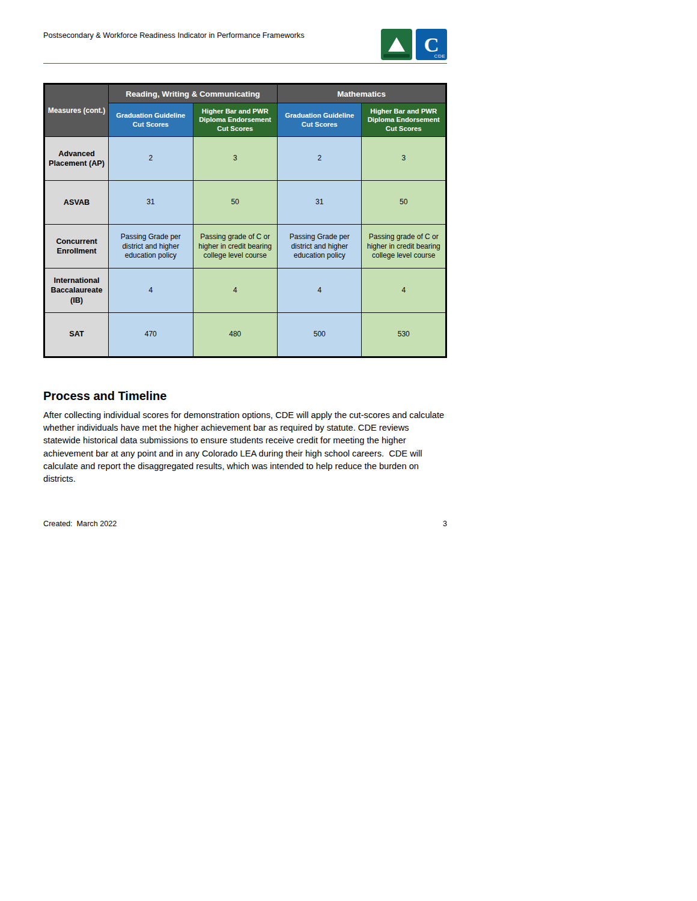Postsecondary & Workforce Readiness Indicator in Performance Frameworks
| Measures (cont.) | Reading, Writing & Communicating | Mathematics |
| --- | --- | --- |
| Graduation Guideline Cut Scores | Higher Bar and PWR Diploma Endorsement Cut Scores | Graduation Guideline Cut Scores | Higher Bar and PWR Diploma Endorsement Cut Scores |
| Advanced Placement (AP) | 2 | 3 | 2 | 3 |
| ASVAB | 31 | 50 | 31 | 50 |
| Concurrent Enrollment | Passing Grade per district and higher education policy | Passing grade of C or higher in credit bearing college level course | Passing Grade per district and higher education policy | Passing grade of C or higher in credit bearing college level course |
| International Baccalaureate (IB) | 4 | 4 | 4 | 4 |
| SAT | 470 | 480 | 500 | 530 |
Process and Timeline
After collecting individual scores for demonstration options, CDE will apply the cut-scores and calculate whether individuals have met the higher achievement bar as required by statute. CDE reviews statewide historical data submissions to ensure students receive credit for meeting the higher achievement bar at any point and in any Colorado LEA during their high school careers. CDE will calculate and report the disaggregated results, which was intended to help reduce the burden on districts.
Created: March 2022 3